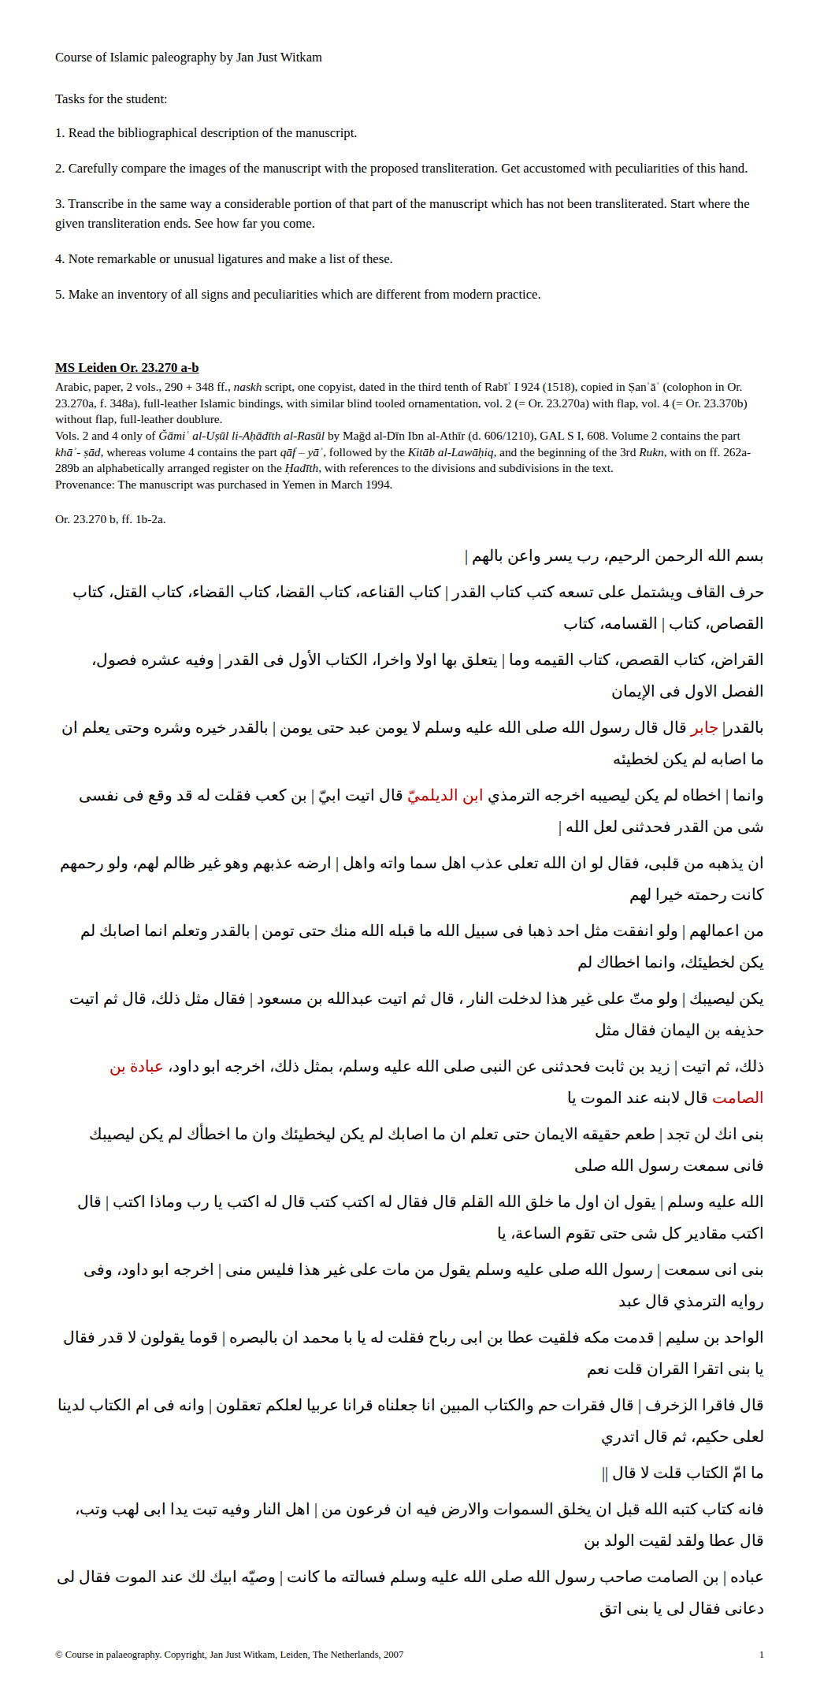Course of Islamic paleography by Jan Just Witkam
Tasks for the student:
1. Read the bibliographical description of the manuscript.
2. Carefully compare the images of the manuscript with the proposed transliteration. Get accustomed with peculiarities of this hand.
3. Transcribe in the same way a considerable portion of that part of the manuscript which has not been transliterated. Start where the given transliteration ends. See how far you come.
4. Note remarkable or unusual ligatures and make a list of these.
5. Make an inventory of all signs and peculiarities which are different from modern practice.
MS Leiden Or. 23.270 a-b
Arabic, paper, 2 vols., 290 + 348 ff., naskh script, one copyist, dated in the third tenth of Rabīʿ I 924 (1518), copied in Ṣanʿāʾ (colophon in Or. 23.270a, f. 348a), full-leather Islamic bindings, with similar blind tooled ornamentation, vol. 2 (= Or. 23.270a) with flap, vol. 4 (= Or. 23.370b) without flap, full-leather doublure.
Vols. 2 and 4 only of Ǧāmiʿ al-Uṣūl li-Aḥādīth al-Rasūl by Maǧd al-Dīn Ibn al-Athīr (d. 606/1210), GAL S I, 608. Volume 2 contains the part khāʾ- ṣād, whereas volume 4 contains the part qāf – yāʾ, followed by the Kitāb al-Lawāḥiq, and the beginning of the 3rd Rukn, with on ff. 262a-289b an alphabetically arranged register on the Ḥadīth, with references to the divisions and subdivisions in the text.
Provenance: The manuscript was purchased in Yemen in March 1994.
Or. 23.270 b, ff. 1b-2a.
بسم الله الرحمن الرحيم، رب يسر واعن بالهم |
حرف القاف ويشتمل على تسعه كتب كتاب القدر | كتاب القناعه، كتاب القضا، كتاب القضاء، كتاب القتل، كتاب القصاص، كتاب | القسامه، كتاب
القراض، كتاب القصص، كتاب القيمه وما | يتعلق بها اولا واخرا، الكتاب الأول فى القدر | وفيه عشره فصول، الفصل الاول فى الإيمان
بالقدر| جابر قال قال رسول الله صلى الله عليه وسلم لا يومن عبد حتى يومن | بالقدر خيره وشره وحتى يعلم ان ما اصابه لم يكن لخطيئه
وانما | اخطاه لم يكن ليصيبه اخرجه الترمذي ابن الديلميّ قال اتيت ابيّ | بن كعب فقلت له قد وقع فى نفسى شى من القدر فحدثنى لعل الله |
ان يذهبه من قلبى، فقال لو ان الله تعلى عذب اهل سما واته واهل | ارضه عذبهم وهو غير ظالم لهم، ولو رحمهم كانت رحمته خيرا لهم
من اعمالهم | ولو انفقت مثل احد ذهبا فى سبيل الله ما قبله الله منك حتى تومن | بالقدر وتعلم انما اصابك لم يكن لخطيئك، وانما اخطاك لم
يكن ليصيبك | ولو متّ على غير هذا لدخلت النار ، قال ثم اتيت عبدالله بن مسعود | فقال مثل ذلك، قال ثم اتيت حذيفه بن اليمان فقال مثل
ذلك، ثم اتيت | زيد بن ثابت فحدثنى عن النبى صلى الله عليه وسلم، بمثل ذلك، اخرجه ابو داود، عبادة بن الصامت قال لابنه عند الموت يا
بنى انك لن تجد | طعم حقيقه الايمان حتى تعلم ان ما اصابك لم يكن ليخطيئك وان ما اخطأك لم يكن ليصيبك فانى سمعت رسول الله صلى
الله عليه وسلم | يقول ان اول ما خلق الله القلم قال فقال له اكتب كتب قال له اكتب يا رب وماذا اكتب | قال اكتب مقادير كل شى حتى تقوم الساعة، يا
بنى انى سمعت | رسول الله صلى عليه وسلم يقول من مات على غير هذا فليس منى | اخرجه ابو داود، وفى روايه الترمذي قال عبد
الواحد بن سليم | قدمت مكه فلقيت عطا بن ابى رباح فقلت له يا با محمد ان بالبصره | قوما يقولون لا قدر فقال يا بنى اتقرا القران قلت نعم
قال فاقرا الزخرف | قال فقرات حم والكتاب المبين انا جعلناه قرانا عربيا لعلكم تعقلون | وانه فى ام الكتاب لدينا لعلى حكيم، ثم قال اتدري
ما امّ الكتاب قلت لا قال ||
فانه كتاب كتبه الله قبل ان يخلق السموات والارض فيه ان فرعون من | اهل النار وفيه تبت يدا ابى لهب وتب، قال عطا ولقد لقيت الولد بن
عباده | بن الصامت صاحب رسول الله صلى الله عليه وسلم فسالته ما كانت | وصيّه ابيك لك عند الموت فقال لى دعانى فقال لى يا بنى اتق
© Course in palaeography. Copyright, Jan Just Witkam, Leiden, The Netherlands, 2007
1